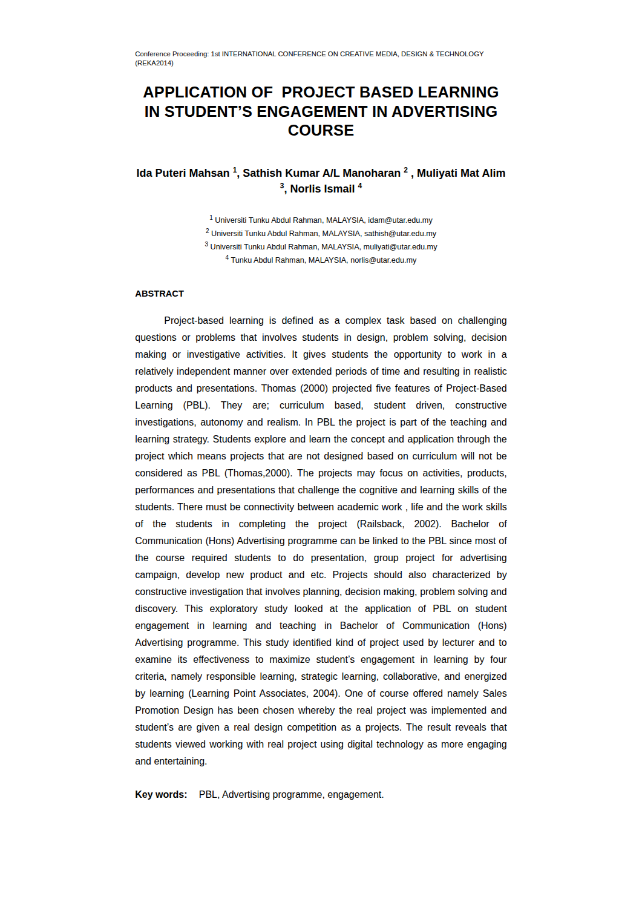Conference Proceeding: 1st INTERNATIONAL CONFERENCE ON CREATIVE MEDIA, DESIGN & TECHNOLOGY (REKA2014)
APPLICATION OF PROJECT BASED LEARNING IN STUDENT’S ENGAGEMENT IN ADVERTISING COURSE
Ida Puteri Mahsan 1, Sathish Kumar A/L Manoharan 2 , Muliyati Mat Alim 3, Norlis Ismail 4
1 Universiti Tunku Abdul Rahman, MALAYSIA, idam@utar.edu.my
2 Universiti Tunku Abdul Rahman, MALAYSIA, sathish@utar.edu.my
3 Universiti Tunku Abdul Rahman, MALAYSIA, muliyati@utar.edu.my
4 Tunku Abdul Rahman, MALAYSIA, norlis@utar.edu.my
ABSTRACT
Project-based learning is defined as a complex task based on challenging questions or problems that involves students in design, problem solving, decision making or investigative activities. It gives students the opportunity to work in a relatively independent manner over extended periods of time and resulting in realistic products and presentations. Thomas (2000) projected five features of Project-Based Learning (PBL). They are; curriculum based, student driven, constructive investigations, autonomy and realism. In PBL the project is part of the teaching and learning strategy. Students explore and learn the concept and application through the project which means projects that are not designed based on curriculum will not be considered as PBL (Thomas,2000). The projects may focus on activities, products, performances and presentations that challenge the cognitive and learning skills of the students. There must be connectivity between academic work , life and the work skills of the students in completing the project (Railsback, 2002). Bachelor of Communication (Hons) Advertising programme can be linked to the PBL since most of the course required students to do presentation, group project for advertising campaign, develop new product and etc. Projects should also characterized by constructive investigation that involves planning, decision making, problem solving and discovery. This exploratory study looked at the application of PBL on student engagement in learning and teaching in Bachelor of Communication (Hons) Advertising programme. This study identified kind of project used by lecturer and to examine its effectiveness to maximize student’s engagement in learning by four criteria, namely responsible learning, strategic learning, collaborative, and energized by learning (Learning Point Associates, 2004). One of course offered namely Sales Promotion Design has been chosen whereby the real project was implemented and student’s are given a real design competition as a projects. The result reveals that students viewed working with real project using digital technology as more engaging and entertaining.
Key words: PBL, Advertising programme, engagement.